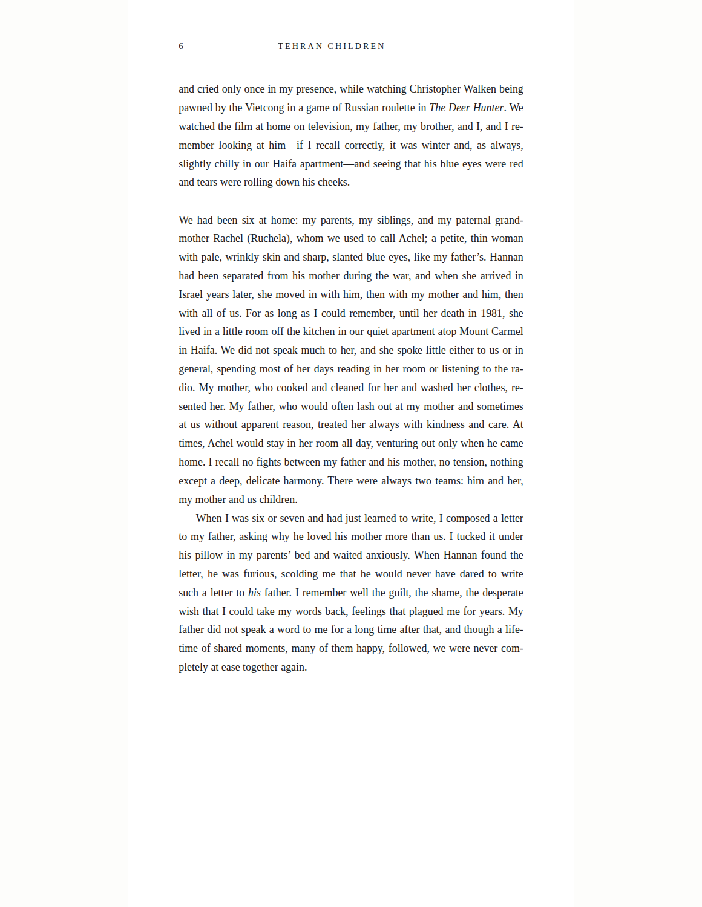6 Tehran Children
and cried only once in my presence, while watching Christopher Walken being pawned by the Vietcong in a game of Russian roulette in The Deer Hunter. We watched the film at home on television, my father, my brother, and I, and I remember looking at him—if I recall correctly, it was winter and, as always, slightly chilly in our Haifa apartment—and seeing that his blue eyes were red and tears were rolling down his cheeks.
We had been six at home: my parents, my siblings, and my paternal grandmother Rachel (Ruchela), whom we used to call Achel; a petite, thin woman with pale, wrinkly skin and sharp, slanted blue eyes, like my father’s. Hannan had been separated from his mother during the war, and when she arrived in Israel years later, she moved in with him, then with my mother and him, then with all of us. For as long as I could remember, until her death in 1981, she lived in a little room off the kitchen in our quiet apartment atop Mount Carmel in Haifa. We did not speak much to her, and she spoke little either to us or in general, spending most of her days reading in her room or listening to the radio. My mother, who cooked and cleaned for her and washed her clothes, resented her. My father, who would often lash out at my mother and sometimes at us without apparent reason, treated her always with kindness and care. At times, Achel would stay in her room all day, venturing out only when he came home. I recall no fights between my father and his mother, no tension, nothing except a deep, delicate harmony. There were always two teams: him and her, my mother and us children.
When I was six or seven and had just learned to write, I composed a letter to my father, asking why he loved his mother more than us. I tucked it under his pillow in my parents’ bed and waited anxiously. When Hannan found the letter, he was furious, scolding me that he would never have dared to write such a letter to his father. I remember well the guilt, the shame, the desperate wish that I could take my words back, feelings that plagued me for years. My father did not speak a word to me for a long time after that, and though a lifetime of shared moments, many of them happy, followed, we were never completely at ease together again.